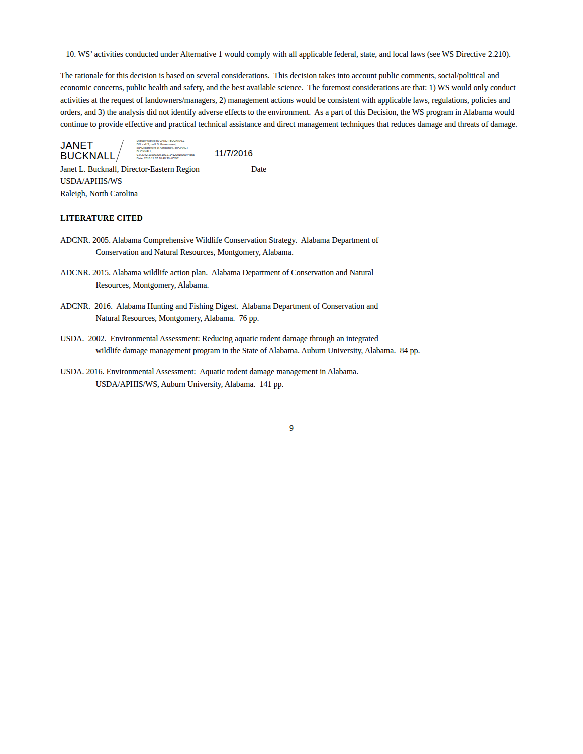WS’ activities conducted under Alternative 1 would comply with all applicable federal, state, and local laws (see WS Directive 2.210).
The rationale for this decision is based on several considerations. This decision takes into account public comments, social/political and economic concerns, public health and safety, and the best available science. The foremost considerations are that: 1) WS would only conduct activities at the request of landowners/managers, 2) management actions would be consistent with applicable laws, regulations, policies and orders, and 3) the analysis did not identify adverse effects to the environment. As a part of this Decision, the WS program in Alabama would continue to provide effective and practical technical assistance and direct management techniques that reduces damage and threats of damage.
JANET
BUCKNALL
Digitally signed by JANET BUCKNALL
DN: c=US, o=U.S. Government,
ou=Department of Agriculture, cn=JANET
BUCKNALL,
0.9.2342.19200300.100.1.1=12001000074555
Date: 2016.11.07 10:48:30 -05'00'
11/7/2016
Janet L. Bucknall, Director-Eastern Region
Date
USDA/APHIS/WS
Raleigh, North Carolina
LITERATURE CITED
ADCNR. 2005. Alabama Comprehensive Wildlife Conservation Strategy. Alabama Department ofConservation and Natural Resources, Montgomery, Alabama.
ADCNR. 2015. Alabama wildlife action plan. Alabama Department of Conservation and NaturalResources, Montgomery, Alabama.
ADCNR. 2016. Alabama Hunting and Fishing Digest. Alabama Department of Conservation andNatural Resources, Montgomery, Alabama. 76 pp.
USDA. 2002. Environmental Assessment: Reducing aquatic rodent damage through an integratedwildlife damage management program in the State of Alabama. Auburn University, Alabama. 84 pp.
USDA. 2016. Environmental Assessment: Aquatic rodent damage management in Alabama.USDA/APHIS/WS, Auburn University, Alabama. 141 pp.
9